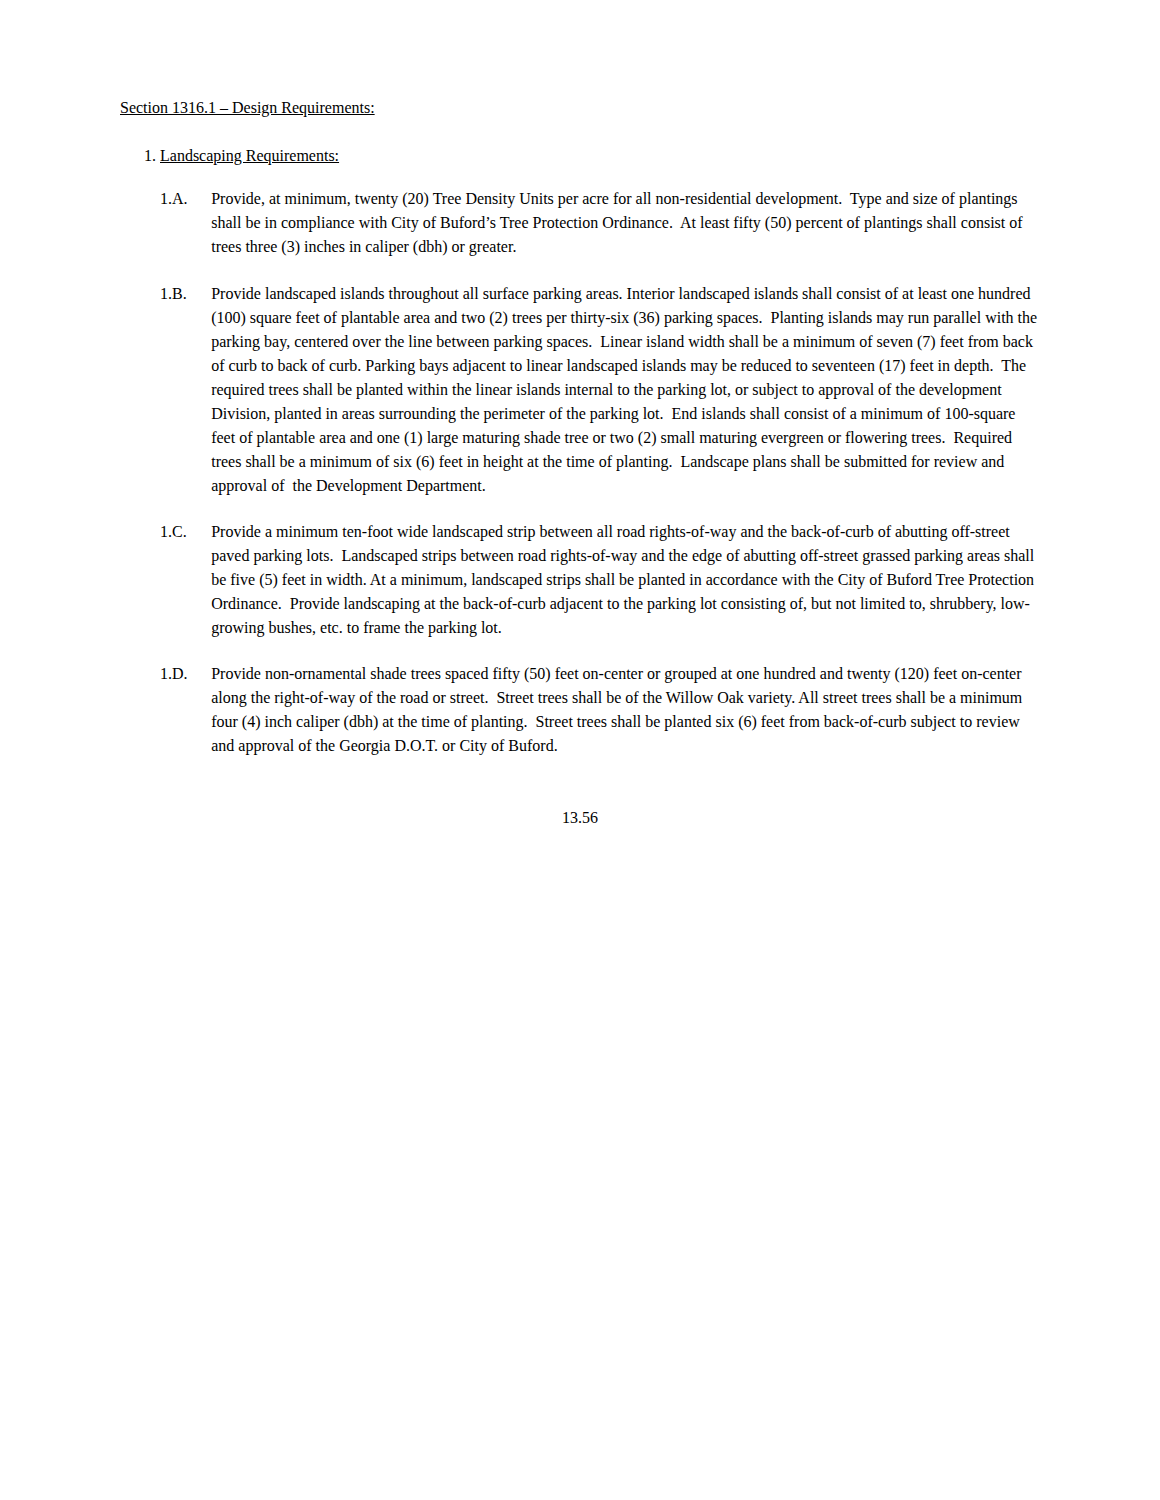Section 1316.1 – Design Requirements:
Landscaping Requirements:
1.A.
Provide, at minimum, twenty (20) Tree Density Units per acre for all non-residential development. Type and size of plantings shall be in compliance with City of Buford’s Tree Protection Ordinance. At least fifty (50) percent of plantings shall consist of trees three (3) inches in caliper (dbh) or greater.
1.B.
Provide landscaped islands throughout all surface parking areas. Interior landscaped islands shall consist of at least one hundred (100) square feet of plantable area and two (2) trees per thirty-six (36) parking spaces. Planting islands may run parallel with the parking bay, centered over the line between parking spaces. Linear island width shall be a minimum of seven (7) feet from back of curb to back of curb. Parking bays adjacent to linear landscaped islands may be reduced to seventeen (17) feet in depth. The required trees shall be planted within the linear islands internal to the parking lot, or subject to approval of the development Division, planted in areas surrounding the perimeter of the parking lot. End islands shall consist of a minimum of 100-square feet of plantable area and one (1) large maturing shade tree or two (2) small maturing evergreen or flowering trees. Required trees shall be a minimum of six (6) feet in height at the time of planting. Landscape plans shall be submitted for review and approval of the Development Department.
1.C.
Provide a minimum ten-foot wide landscaped strip between all road rights-of-way and the back-of-curb of abutting off-street paved parking lots. Landscaped strips between road rights-of-way and the edge of abutting off-street grassed parking areas shall be five (5) feet in width. At a minimum, landscaped strips shall be planted in accordance with the City of Buford Tree Protection Ordinance. Provide landscaping at the back-of-curb adjacent to the parking lot consisting of, but not limited to, shrubbery, low-growing bushes, etc. to frame the parking lot.
1.D.
Provide non-ornamental shade trees spaced fifty (50) feet on-center or grouped at one hundred and twenty (120) feet on-center along the right-of-way of the road or street. Street trees shall be of the Willow Oak variety. All street trees shall be a minimum four (4) inch caliper (dbh) at the time of planting. Street trees shall be planted six (6) feet from back-of-curb subject to review and approval of the Georgia D.O.T. or City of Buford.
13.56